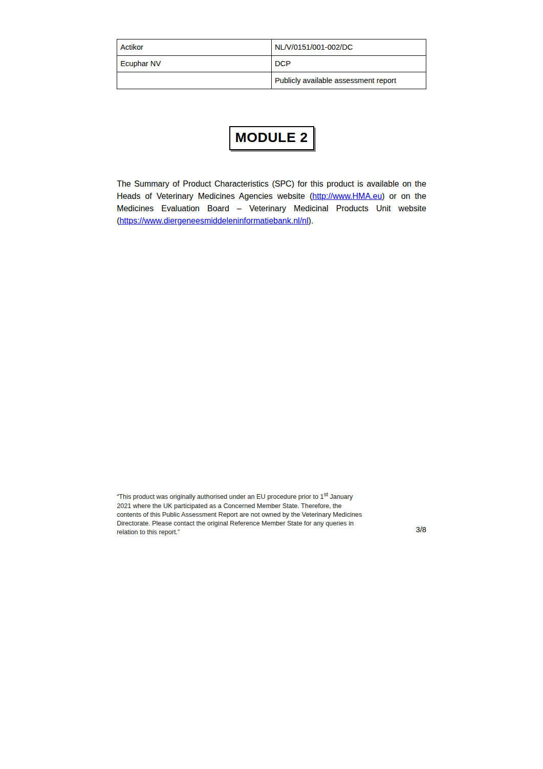| Actikor | NL/V/0151/001-002/DC |
| Ecuphar NV | DCP |
| | Publicly available assessment report |
MODULE 2
The Summary of Product Characteristics (SPC) for this product is available on the Heads of Veterinary Medicines Agencies website (http://www.HMA.eu) or on the Medicines Evaluation Board – Veterinary Medicinal Products Unit website (https://www.diergeneesmiddeleninformatiebank.nl/nl).
“This product was originally authorised under an EU procedure prior to 1st January 2021 where the UK participated as a Concerned Member State. Therefore, the contents of this Public Assessment Report are not owned by the Veterinary Medicines Directorate. Please contact the original Reference Member State for any queries in relation to this report.”
3/8